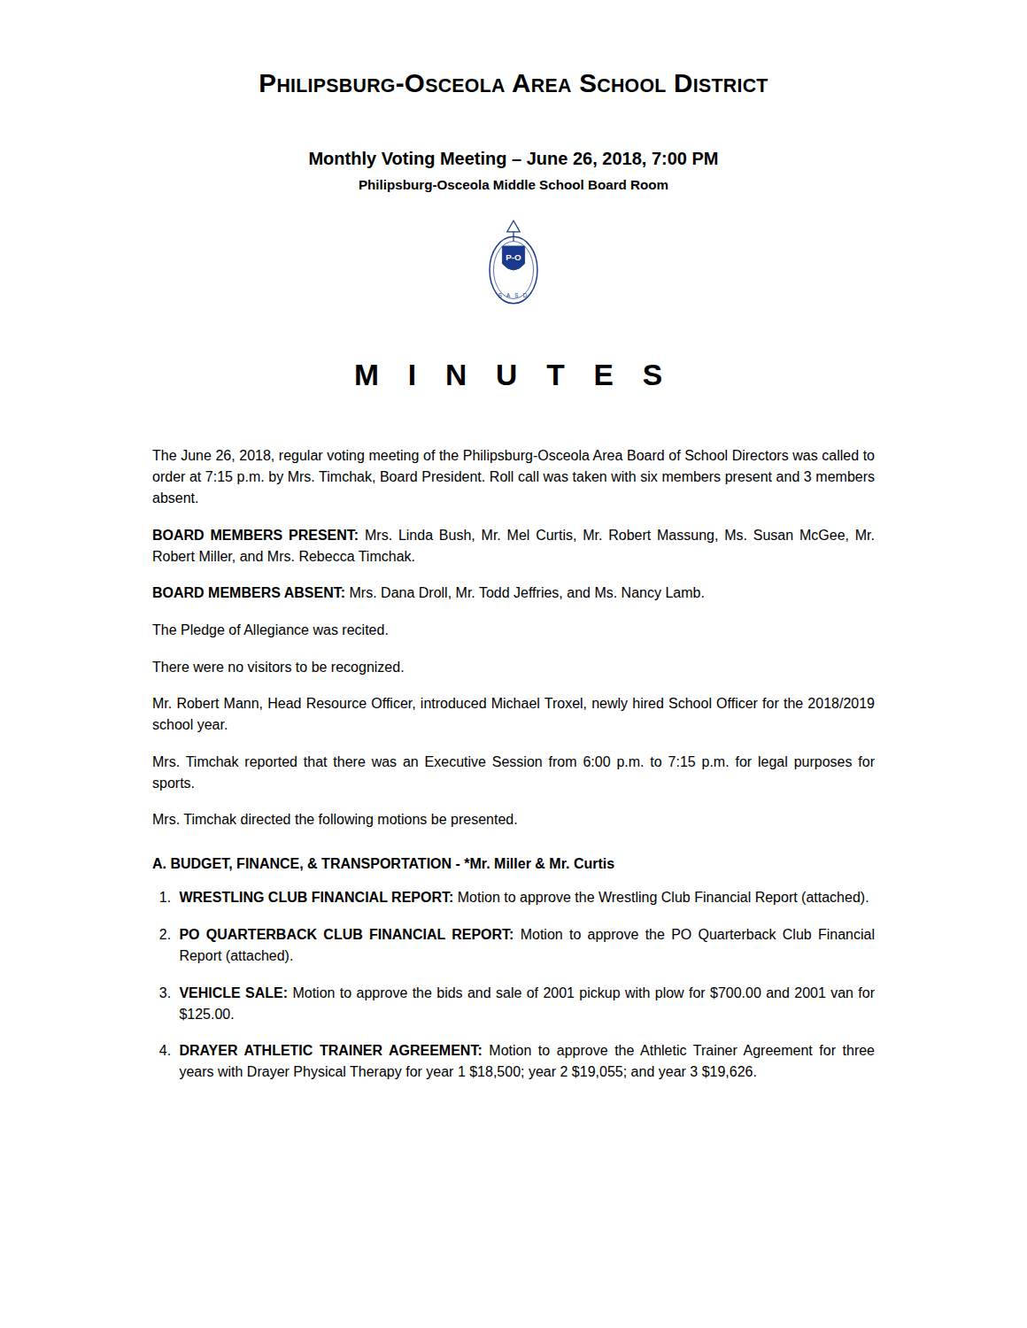PHILIPSBURG-OSCEOLA AREA SCHOOL DISTRICT
Monthly Voting Meeting – June 26, 2018, 7:00 PM
Philipsburg-Osceola Middle School Board Room
P-O S A S D
M I N U T E S
The June 26, 2018, regular voting meeting of the Philipsburg-Osceola Area Board of School Directors was called to order at 7:15 p.m. by Mrs. Timchak, Board President. Roll call was taken with six members present and 3 members absent.
BOARD MEMBERS PRESENT: Mrs. Linda Bush, Mr. Mel Curtis, Mr. Robert Massung, Ms. Susan McGee, Mr. Robert Miller, and Mrs. Rebecca Timchak.
BOARD MEMBERS ABSENT: Mrs. Dana Droll, Mr. Todd Jeffries, and Ms. Nancy Lamb.
The Pledge of Allegiance was recited.
There were no visitors to be recognized.
Mr. Robert Mann, Head Resource Officer, introduced Michael Troxel, newly hired School Officer for the 2018/2019 school year.
Mrs. Timchak reported that there was an Executive Session from 6:00 p.m. to 7:15 p.m. for legal purposes for sports.
Mrs. Timchak directed the following motions be presented.
A. BUDGET, FINANCE, & TRANSPORTATION - *Mr. Miller & Mr. Curtis
WRESTLING CLUB FINANCIAL REPORT: Motion to approve the Wrestling Club Financial Report (attached).
PO QUARTERBACK CLUB FINANCIAL REPORT: Motion to approve the PO Quarterback Club Financial Report (attached).
VEHICLE SALE: Motion to approve the bids and sale of 2001 pickup with plow for $700.00 and 2001 van for $125.00.
DRAYER ATHLETIC TRAINER AGREEMENT: Motion to approve the Athletic Trainer Agreement for three years with Drayer Physical Therapy for year 1 $18,500; year 2 $19,055; and year 3 $19,626.